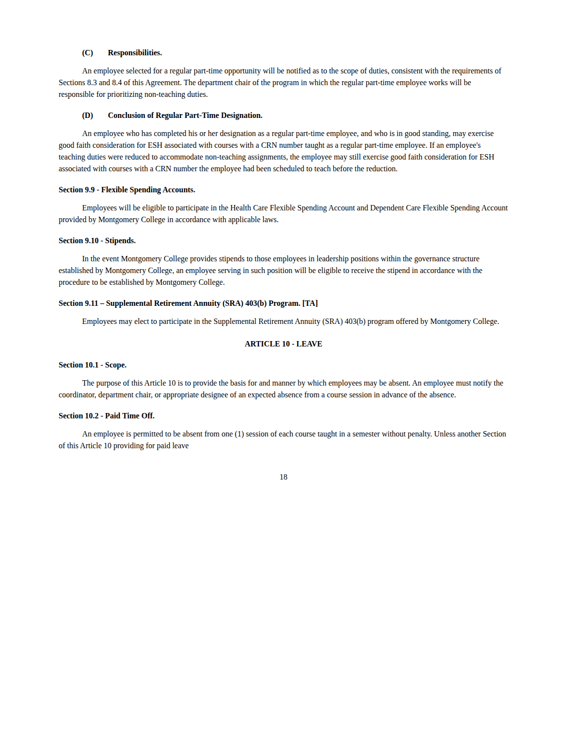(C) Responsibilities.
An employee selected for a regular part-time opportunity will be notified as to the scope of duties, consistent with the requirements of Sections 8.3 and 8.4 of this Agreement. The department chair of the program in which the regular part-time employee works will be responsible for prioritizing non-teaching duties.
(D) Conclusion of Regular Part-Time Designation.
An employee who has completed his or her designation as a regular part-time employee, and who is in good standing, may exercise good faith consideration for ESH associated with courses with a CRN number taught as a regular part-time employee. If an employee's teaching duties were reduced to accommodate non-teaching assignments, the employee may still exercise good faith consideration for ESH associated with courses with a CRN number the employee had been scheduled to teach before the reduction.
Section 9.9 - Flexible Spending Accounts.
Employees will be eligible to participate in the Health Care Flexible Spending Account and Dependent Care Flexible Spending Account provided by Montgomery College in accordance with applicable laws.
Section 9.10 - Stipends.
In the event Montgomery College provides stipends to those employees in leadership positions within the governance structure established by Montgomery College, an employee serving in such position will be eligible to receive the stipend in accordance with the procedure to be established by Montgomery College.
Section 9.11 – Supplemental Retirement Annuity (SRA) 403(b) Program. [TA]
Employees may elect to participate in the Supplemental Retirement Annuity (SRA) 403(b) program offered by Montgomery College.
ARTICLE 10 - LEAVE
Section 10.1 - Scope.
The purpose of this Article 10 is to provide the basis for and manner by which employees may be absent. An employee must notify the coordinator, department chair, or appropriate designee of an expected absence from a course session in advance of the absence.
Section 10.2 - Paid Time Off.
An employee is permitted to be absent from one (1) session of each course taught in a semester without penalty. Unless another Section of this Article 10 providing for paid leave
18